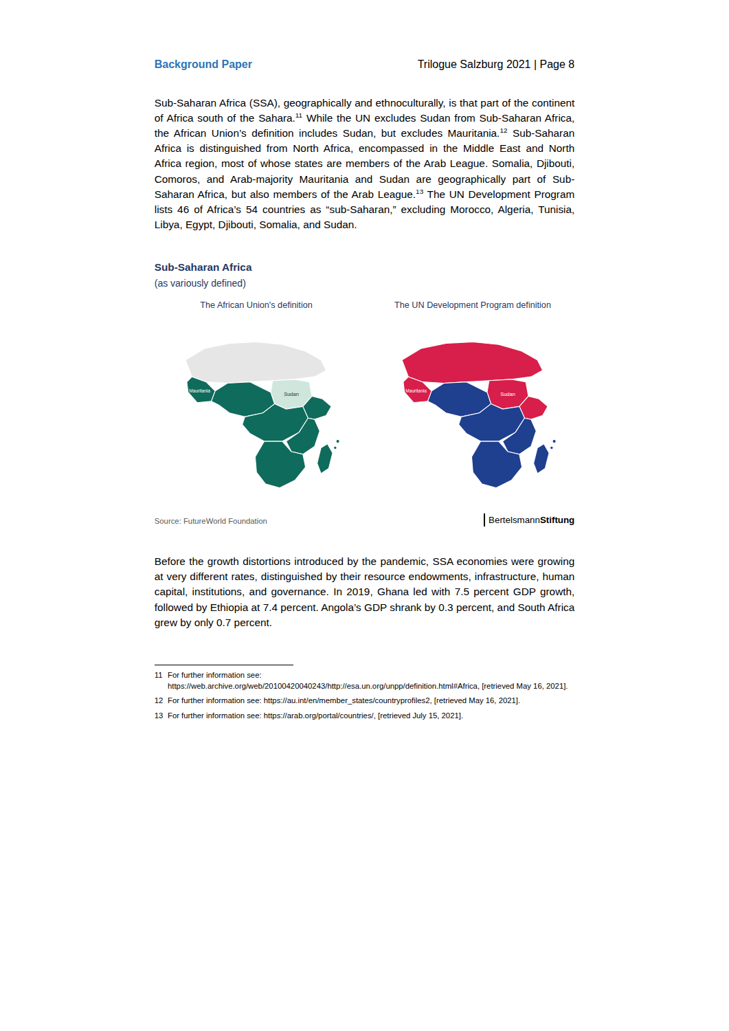Background Paper
Trilogue Salzburg 2021 | Page 8
Sub-Saharan Africa (SSA), geographically and ethnoculturally, is that part of the continent of Africa south of the Sahara.11 While the UN excludes Sudan from Sub-Saharan Africa, the African Union’s definition includes Sudan, but excludes Mauritania.12 Sub-Saharan Africa is distinguished from North Africa, encompassed in the Middle East and North Africa region, most of whose states are members of the Arab League. Somalia, Djibouti, Comoros, and Arab-majority Mauritania and Sudan are geographically part of Sub-Saharan Africa, but also members of the Arab League.13 The UN Development Program lists 46 of Africa’s 54 countries as “sub-Saharan,” excluding Morocco, Algeria, Tunisia, Libya, Egypt, Djibouti, Somalia, and Sudan.
Sub-Saharan Africa
(as variously defined)
The African Union's definition
Sudan Mauritania
The UN Development Program definition
Mauritania Sudan
Source: FutureWorld Foundation
BertelsmannStiftung
Before the growth distortions introduced by the pandemic, SSA economies were growing at very different rates, distinguished by their resource endowments, infrastructure, human capital, institutions, and governance. In 2019, Ghana led with 7.5 percent GDP growth, followed by Ethiopia at 7.4 percent. Angola’s GDP shrank by 0.3 percent, and South Africa grew by only 0.7 percent.
11
For further information see:
https://web.archive.org/web/20100420040243/http://esa.un.org/unpp/definition.html#Africa, [retrieved May 16, 2021].
12
For further information see: https://au.int/en/member_states/countryprofiles2, [retrieved May 16, 2021].
13
For further information see: https://arab.org/portal/countries/, [retrieved July 15, 2021].